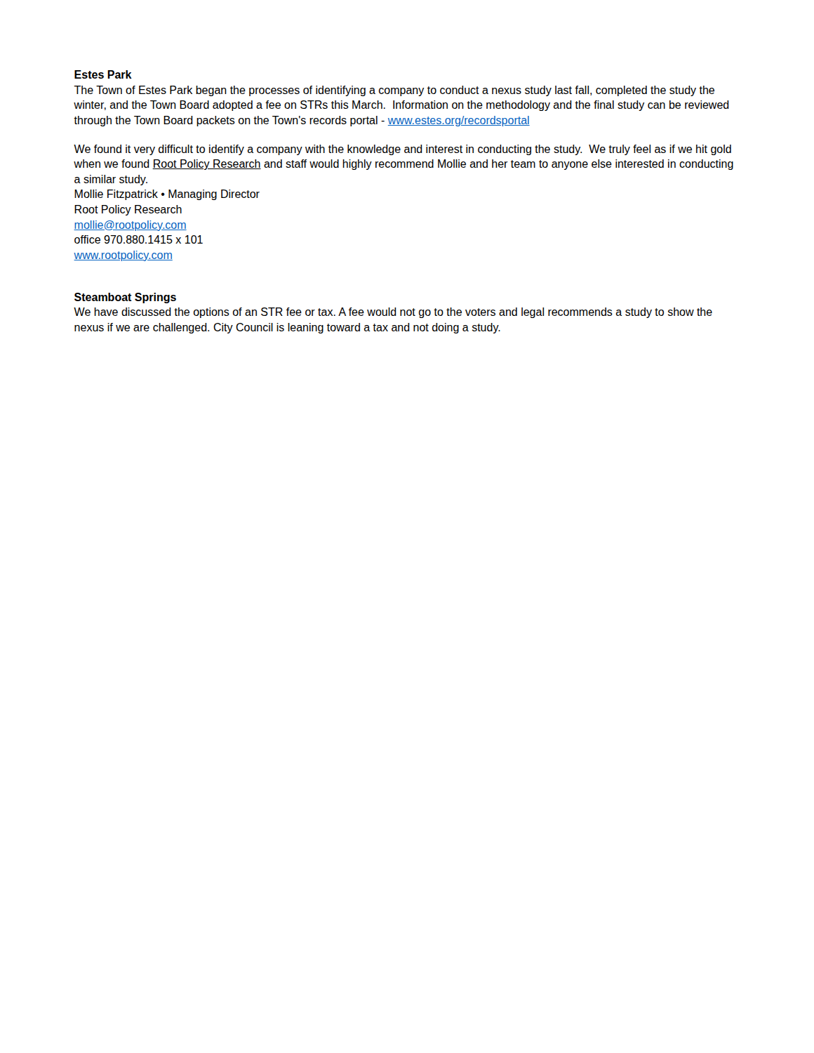Estes Park
The Town of Estes Park began the processes of identifying a company to conduct a nexus study last fall, completed the study the winter, and the Town Board adopted a fee on STRs this March. Information on the methodology and the final study can be reviewed through the Town Board packets on the Town's records portal - www.estes.org/recordsportal
We found it very difficult to identify a company with the knowledge and interest in conducting the study. We truly feel as if we hit gold when we found Root Policy Research and staff would highly recommend Mollie and her team to anyone else interested in conducting a similar study.
Mollie Fitzpatrick • Managing Director
Root Policy Research
mollie@rootpolicy.com
office 970.880.1415 x 101
www.rootpolicy.com
Steamboat Springs
We have discussed the options of an STR fee or tax. A fee would not go to the voters and legal recommends a study to show the nexus if we are challenged. City Council is leaning toward a tax and not doing a study.